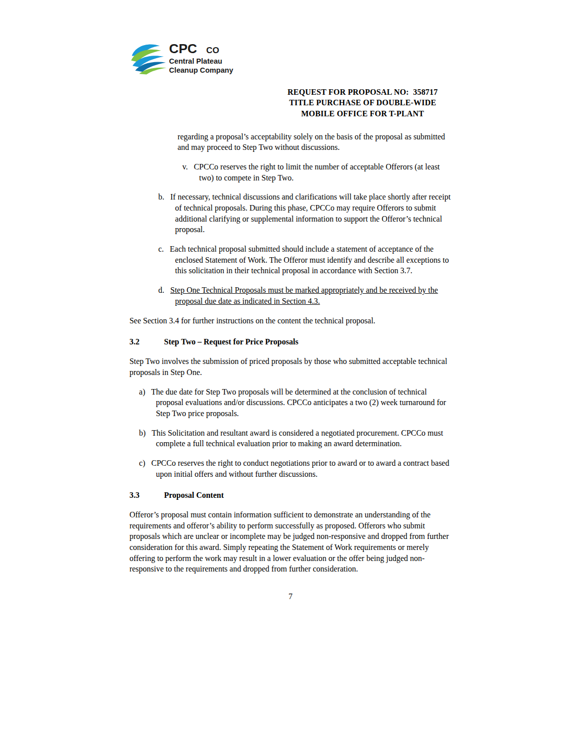CPC CO Central Plateau Cleanup Company
REQUEST FOR PROPOSAL NO: 358717
TITLE PURCHASE OF DOUBLE-WIDE MOBILE OFFICE FOR T-PLANT
regarding a proposal’s acceptability solely on the basis of the proposal as submitted and may proceed to Step Two without discussions.
v. CPCCo reserves the right to limit the number of acceptable Offerors (at least two) to compete in Step Two.
b. If necessary, technical discussions and clarifications will take place shortly after receipt of technical proposals. During this phase, CPCCo may require Offerors to submit additional clarifying or supplemental information to support the Offeror’s technical proposal.
c. Each technical proposal submitted should include a statement of acceptance of the enclosed Statement of Work. The Offeror must identify and describe all exceptions to this solicitation in their technical proposal in accordance with Section 3.7.
d. Step One Technical Proposals must be marked appropriately and be received by the proposal due date as indicated in Section 4.3.
See Section 3.4 for further instructions on the content the technical proposal.
3.2 Step Two – Request for Price Proposals
Step Two involves the submission of priced proposals by those who submitted acceptable technical proposals in Step One.
a) The due date for Step Two proposals will be determined at the conclusion of technical proposal evaluations and/or discussions. CPCCo anticipates a two (2) week turnaround for Step Two price proposals.
b) This Solicitation and resultant award is considered a negotiated procurement. CPCCo must complete a full technical evaluation prior to making an award determination.
c) CPCCo reserves the right to conduct negotiations prior to award or to award a contract based upon initial offers and without further discussions.
3.3 Proposal Content
Offeror’s proposal must contain information sufficient to demonstrate an understanding of the requirements and offeror’s ability to perform successfully as proposed. Offerors who submit proposals which are unclear or incomplete may be judged non-responsive and dropped from further consideration for this award. Simply repeating the Statement of Work requirements or merely offering to perform the work may result in a lower evaluation or the offer being judged non-responsive to the requirements and dropped from further consideration.
7